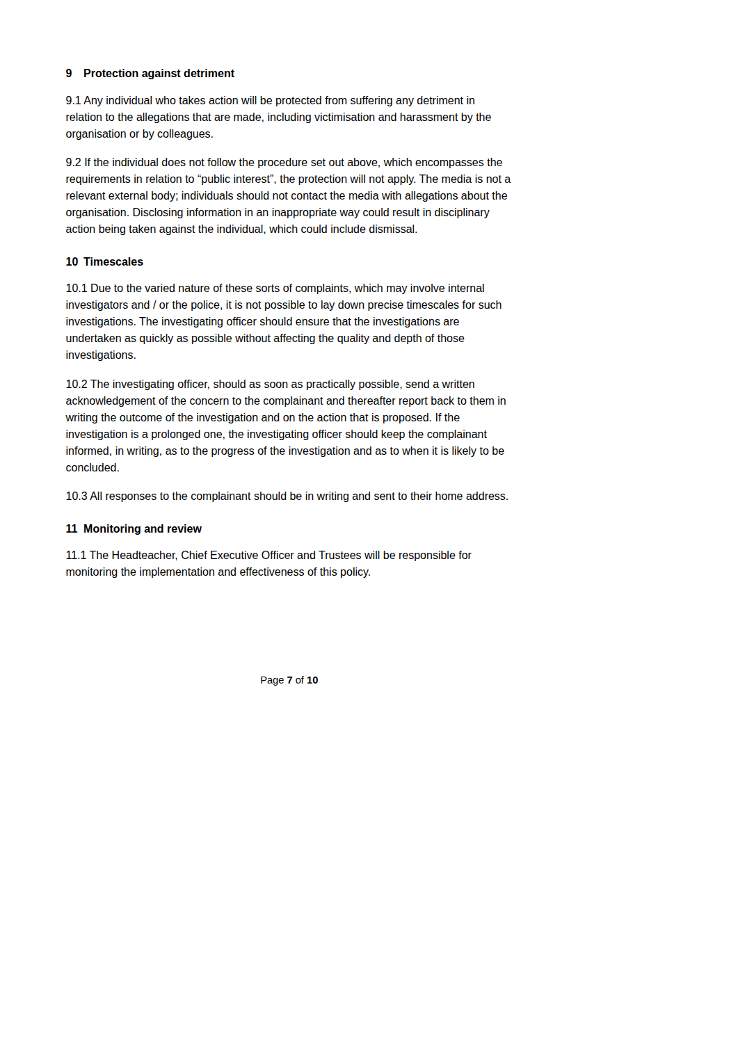9 Protection against detriment
9.1 Any individual who takes action will be protected from suffering any detriment in relation to the allegations that are made, including victimisation and harassment by the organisation or by colleagues.
9.2 If the individual does not follow the procedure set out above, which encompasses the requirements in relation to “public interest”, the protection will not apply. The media is not a relevant external body; individuals should not contact the media with allegations about the organisation. Disclosing information in an inappropriate way could result in disciplinary action being taken against the individual, which could include dismissal.
10 Timescales
10.1 Due to the varied nature of these sorts of complaints, which may involve internal investigators and / or the police, it is not possible to lay down precise timescales for such investigations. The investigating officer should ensure that the investigations are undertaken as quickly as possible without affecting the quality and depth of those investigations.
10.2 The investigating officer, should as soon as practically possible, send a written acknowledgement of the concern to the complainant and thereafter report back to them in writing the outcome of the investigation and on the action that is proposed. If the investigation is a prolonged one, the investigating officer should keep the complainant informed, in writing, as to the progress of the investigation and as to when it is likely to be concluded.
10.3 All responses to the complainant should be in writing and sent to their home address.
11 Monitoring and review
11.1 The Headteacher, Chief Executive Officer and Trustees will be responsible for monitoring the implementation and effectiveness of this policy.
Page 7 of 10